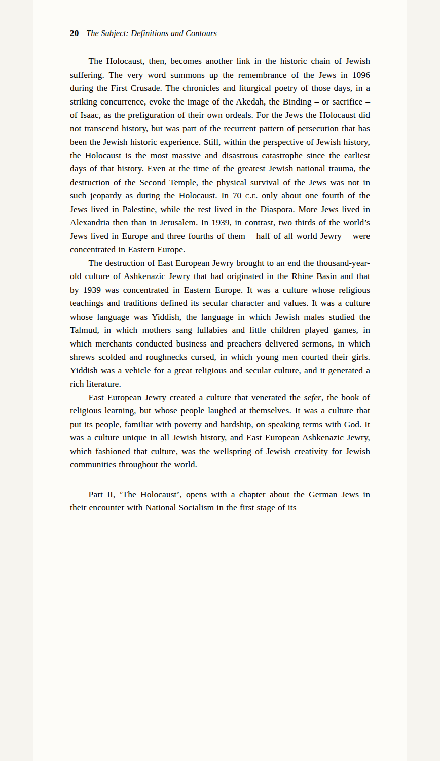20 The Subject: Definitions and Contours
The Holocaust, then, becomes another link in the historic chain of Jewish suffering. The very word summons up the remembrance of the Jews in 1096 during the First Crusade. The chronicles and liturgical poetry of those days, in a striking concurrence, evoke the image of the Akedah, the Binding – or sacrifice – of Isaac, as the prefiguration of their own ordeals. For the Jews the Holocaust did not transcend history, but was part of the recurrent pattern of persecution that has been the Jewish historic experience. Still, within the perspective of Jewish history, the Holocaust is the most massive and disastrous catastrophe since the earliest days of that history. Even at the time of the greatest Jewish national trauma, the destruction of the Second Temple, the physical survival of the Jews was not in such jeopardy as during the Holocaust. In 70 c.e. only about one fourth of the Jews lived in Palestine, while the rest lived in the Diaspora. More Jews lived in Alexandria then than in Jerusalem. In 1939, in contrast, two thirds of the world’s Jews lived in Europe and three fourths of them – half of all world Jewry – were concentrated in Eastern Europe.
The destruction of East European Jewry brought to an end the thousand-year-old culture of Ashkenazic Jewry that had originated in the Rhine Basin and that by 1939 was concentrated in Eastern Europe. It was a culture whose religious teachings and traditions defined its secular character and values. It was a culture whose language was Yiddish, the language in which Jewish males studied the Talmud, in which mothers sang lullabies and little children played games, in which merchants conducted business and preachers delivered sermons, in which shrews scolded and roughnecks cursed, in which young men courted their girls. Yiddish was a vehicle for a great religious and secular culture, and it generated a rich literature.
East European Jewry created a culture that venerated the sefer, the book of religious learning, but whose people laughed at themselves. It was a culture that put its people, familiar with poverty and hardship, on speaking terms with God. It was a culture unique in all Jewish history, and East European Ashkenazic Jewry, which fashioned that culture, was the wellspring of Jewish creativity for Jewish communities throughout the world.
Part II, ‘The Holocaust’, opens with a chapter about the German Jews in their encounter with National Socialism in the first stage of its